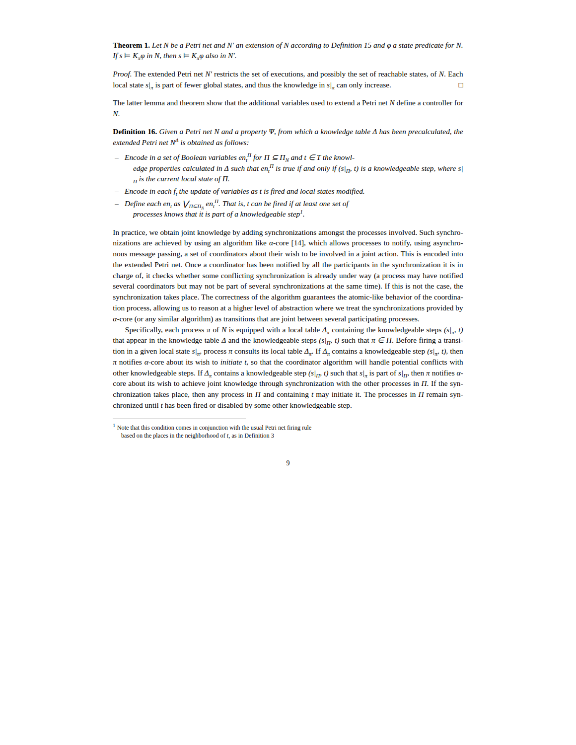Theorem 1. Let N be a Petri net and N′ an extension of N according to Definition 15 and φ a state predicate for N. If s ⊨ Kπφ in N, then s ⊨ Kπφ also in N′.
Proof. The extended Petri net N′ restricts the set of executions, and possibly the set of reachable states, of N. Each local state s|π is part of fewer global states, and thus the knowledge in s|π can only increase. □
The latter lemma and theorem show that the additional variables used to extend a Petri net N define a controller for N.
Definition 16. Given a Petri net N and a property Ψ, from which a knowledge table Δ has been precalculated, the extended Petri net NΔ is obtained as follows:
Encode in a set of Boolean variables entΠ for Π ⊆ ΠN and t ∈ T the knowl-edge properties calculated in Δ such that entΠ is true if and only if (s|Π, t) is a knowledgeable step, where s|Π is the current local state of Π.
Encode in each ft the update of variables as t is fired and local states modified.
Define each ent as ⋁Π⊆ΠN entΠ. That is, t can be fired if at least one set of processes knows that it is part of a knowledgeable step1.
In practice, we obtain joint knowledge by adding synchronizations amongst the processes involved. Such synchronizations are achieved by using an algorithm like α-core [14], which allows processes to notify, using asynchronous message passing, a set of coordinators about their wish to be involved in a joint action. This is encoded into the extended Petri net. Once a coordinator has been notified by all the participants in the synchronization it is in charge of, it checks whether some conflicting synchronization is already under way (a process may have notified several coordinators but may not be part of several synchronizations at the same time). If this is not the case, the synchronization takes place. The correctness of the algorithm guarantees the atomic-like behavior of the coordination process, allowing us to reason at a higher level of abstraction where we treat the synchronizations provided by α-core (or any similar algorithm) as transitions that are joint between several participating processes.
Specifically, each process π of N is equipped with a local table Δπ containing the knowledgeable steps (s|π, t) that appear in the knowledge table Δ and the knowledgeable steps (s|Π, t) such that π ∈ Π. Before firing a transition in a given local state s|π, process π consults its local table Δπ. If Δπ contains a knowledgeable step (s|π, t), then π notifies α-core about its wish to initiate t, so that the coordinator algorithm will handle potential conflicts with other knowledgeable steps. If Δπ contains a knowledgeable step (s|Π, t) such that s|π is part of s|Π, then π notifies α-core about its wish to achieve joint knowledge through synchronization with the other processes in Π. If the synchronization takes place, then any process in Π and containing t may initiate it. The processes in Π remain synchronized until t has been fired or disabled by some other knowledgeable step.
1 Note that this condition comes in conjunction with the usual Petri net firing rule based on the places in the neighborhood of t, as in Definition 3
9